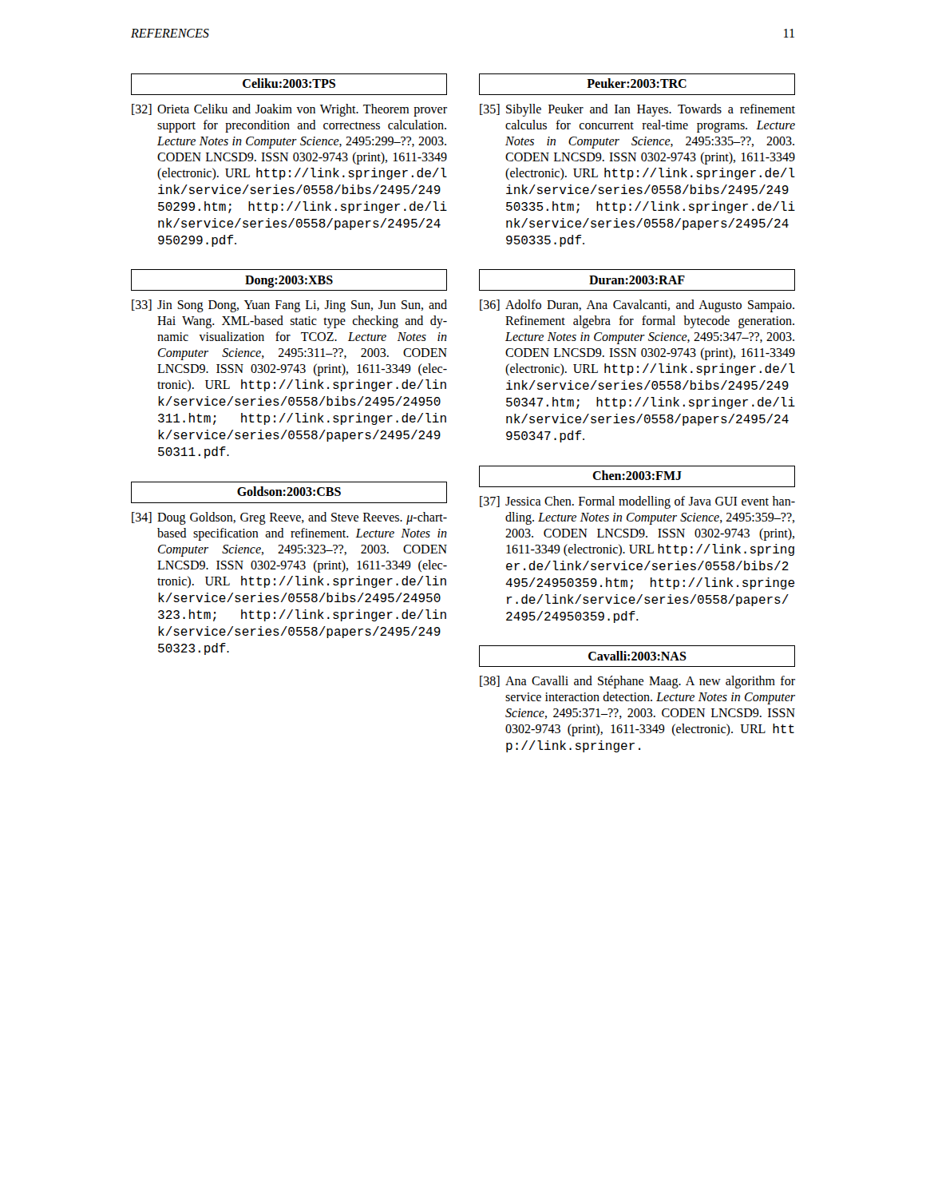REFERENCES 11
Celiku:2003:TPS
[32] Orieta Celiku and Joakim von Wright. Theorem prover support for precondition and correctness calculation. Lecture Notes in Computer Science, 2495:299–??, 2003. CODEN LNCSD9. ISSN 0302-9743 (print), 1611-3349 (electronic). URL http://link.springer.de/link/service/series/0558/bibs/2495/24950299.htm; http://link.springer.de/link/service/series/0558/papers/2495/24950299.pdf.
Dong:2003:XBS
[33] Jin Song Dong, Yuan Fang Li, Jing Sun, Jun Sun, and Hai Wang. XML-based static type checking and dynamic visualization for TCOZ. Lecture Notes in Computer Science, 2495:311–??, 2003. CODEN LNCSD9. ISSN 0302-9743 (print), 1611-3349 (electronic). URL http://link.springer.de/link/service/series/0558/bibs/2495/24950311.htm; http://link.springer.de/link/service/series/0558/papers/2495/24950311.pdf.
Goldson:2003:CBS
[34] Doug Goldson, Greg Reeve, and Steve Reeves. μ-chart-based specification and refinement. Lecture Notes in Computer Science, 2495:323–??, 2003. CODEN LNCSD9. ISSN 0302-9743 (print), 1611-3349 (electronic). URL http://link.springer.de/link/service/series/0558/bibs/2495/24950323.htm; http://link.springer.de/link/service/series/0558/papers/2495/24950323.pdf.
Peuker:2003:TRC
[35] Sibylle Peuker and Ian Hayes. Towards a refinement calculus for concurrent real-time programs. Lecture Notes in Computer Science, 2495:335–??, 2003. CODEN LNCSD9. ISSN 0302-9743 (print), 1611-3349 (electronic). URL http://link.springer.de/link/service/series/0558/bibs/2495/24950335.htm; http://link.springer.de/link/service/series/0558/papers/2495/24950335.pdf.
Duran:2003:RAF
[36] Adolfo Duran, Ana Cavalcanti, and Augusto Sampaio. Refinement algebra for formal bytecode generation. Lecture Notes in Computer Science, 2495:347–??, 2003. CODEN LNCSD9. ISSN 0302-9743 (print), 1611-3349 (electronic). URL http://link.springer.de/link/service/series/0558/bibs/2495/24950347.htm; http://link.springer.de/link/service/series/0558/papers/2495/24950347.pdf.
Chen:2003:FMJ
[37] Jessica Chen. Formal modelling of Java GUI event handling. Lecture Notes in Computer Science, 2495:359–??, 2003. CODEN LNCSD9. ISSN 0302-9743 (print), 1611-3349 (electronic). URL http://link.springer.de/link/service/series/0558/bibs/2495/24950359.htm; http://link.springer.de/link/service/series/0558/papers/2495/24950359.pdf.
Cavalli:2003:NAS
[38] Ana Cavalli and Stéphane Maag. A new algorithm for service interaction detection. Lecture Notes in Computer Science, 2495:371–??, 2003. CODEN LNCSD9. ISSN 0302-9743 (print), 1611-3349 (electronic). URL http://link.springer.